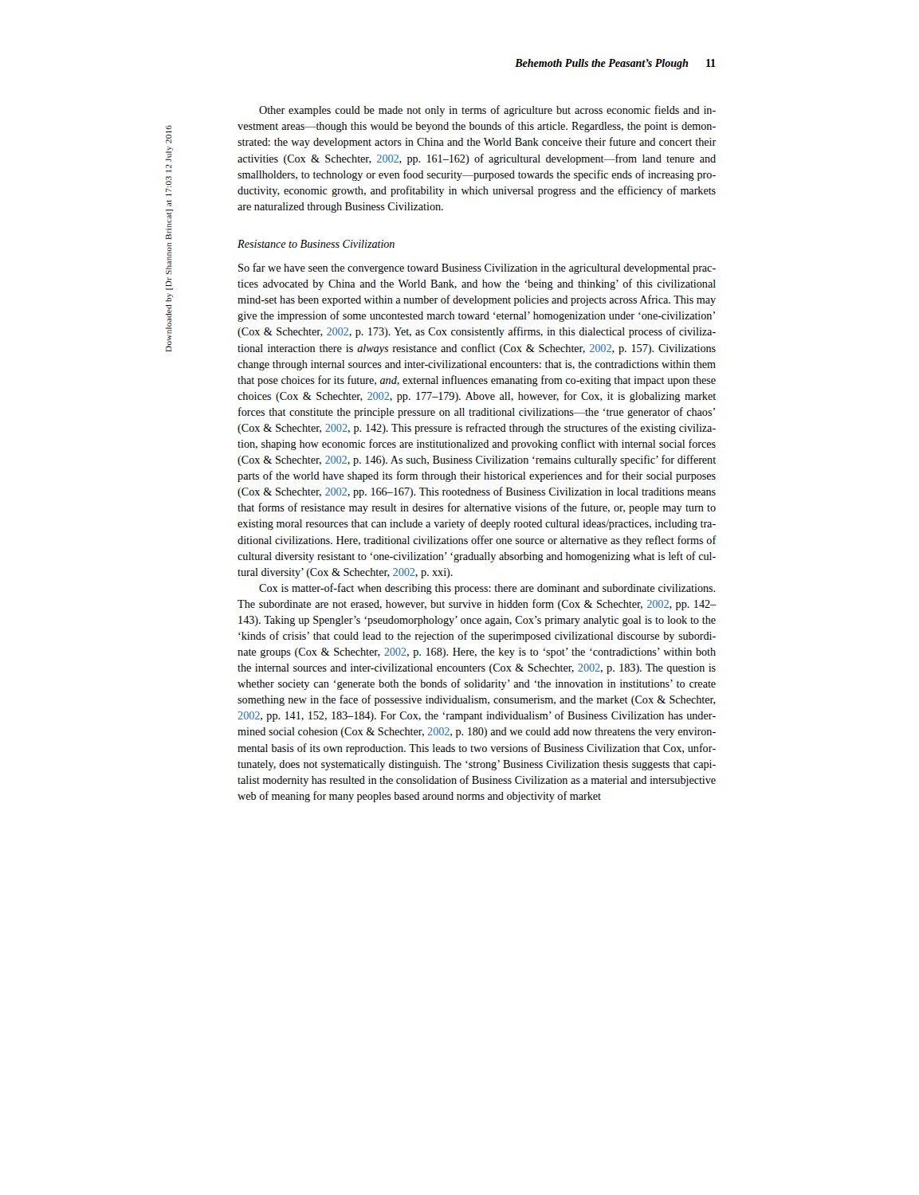Downloaded by [Dr Shannon Brincat] at 17:03 12 July 2016
Behemoth Pulls the Peasant’s Plough 11
Other examples could be made not only in terms of agriculture but across economic fields and investment areas—though this would be beyond the bounds of this article. Regardless, the point is demonstrated: the way development actors in China and the World Bank conceive their future and concert their activities (Cox & Schechter, 2002, pp. 161–162) of agricultural development—from land tenure and smallholders, to technology or even food security—purposed towards the specific ends of increasing productivity, economic growth, and profitability in which universal progress and the efficiency of markets are naturalized through Business Civilization.
Resistance to Business Civilization
So far we have seen the convergence toward Business Civilization in the agricultural developmental practices advocated by China and the World Bank, and how the ‘being and thinking’ of this civilizational mind-set has been exported within a number of development policies and projects across Africa. This may give the impression of some uncontested march toward ‘eternal’ homogenization under ‘one-civilization’ (Cox & Schechter, 2002, p. 173). Yet, as Cox consistently affirms, in this dialectical process of civilizational interaction there is always resistance and conflict (Cox & Schechter, 2002, p. 157). Civilizations change through internal sources and inter-civilizational encounters: that is, the contradictions within them that pose choices for its future, and, external influences emanating from co-exiting that impact upon these choices (Cox & Schechter, 2002, pp. 177–179). Above all, however, for Cox, it is globalizing market forces that constitute the principle pressure on all traditional civilizations—the ‘true generator of chaos’ (Cox & Schechter, 2002, p. 142). This pressure is refracted through the structures of the existing civilization, shaping how economic forces are institutionalized and provoking conflict with internal social forces (Cox & Schechter, 2002, p. 146). As such, Business Civilization ‘remains culturally specific’ for different parts of the world have shaped its form through their historical experiences and for their social purposes (Cox & Schechter, 2002, pp. 166–167). This rootedness of Business Civilization in local traditions means that forms of resistance may result in desires for alternative visions of the future, or, people may turn to existing moral resources that can include a variety of deeply rooted cultural ideas/practices, including traditional civilizations. Here, traditional civilizations offer one source or alternative as they reflect forms of cultural diversity resistant to ‘one-civilization’ ‘gradually absorbing and homogenizing what is left of cultural diversity’ (Cox & Schechter, 2002, p. xxi).
Cox is matter-of-fact when describing this process: there are dominant and subordinate civilizations. The subordinate are not erased, however, but survive in hidden form (Cox & Schechter, 2002, pp. 142–143). Taking up Spengler’s ‘pseudomorphology’ once again, Cox’s primary analytic goal is to look to the ‘kinds of crisis’ that could lead to the rejection of the superimposed civilizational discourse by subordinate groups (Cox & Schechter, 2002, p. 168). Here, the key is to ‘spot’ the ‘contradictions’ within both the internal sources and inter-civilizational encounters (Cox & Schechter, 2002, p. 183). The question is whether society can ‘generate both the bonds of solidarity’ and ‘the innovation in institutions’ to create something new in the face of possessive individualism, consumerism, and the market (Cox & Schechter, 2002, pp. 141, 152, 183–184). For Cox, the ‘rampant individualism’ of Business Civilization has undermined social cohesion (Cox & Schechter, 2002, p. 180) and we could add now threatens the very environmental basis of its own reproduction. This leads to two versions of Business Civilization that Cox, unfortunately, does not systematically distinguish. The ‘strong’ Business Civilization thesis suggests that capitalist modernity has resulted in the consolidation of Business Civilization as a material and intersubjective web of meaning for many peoples based around norms and objectivity of market